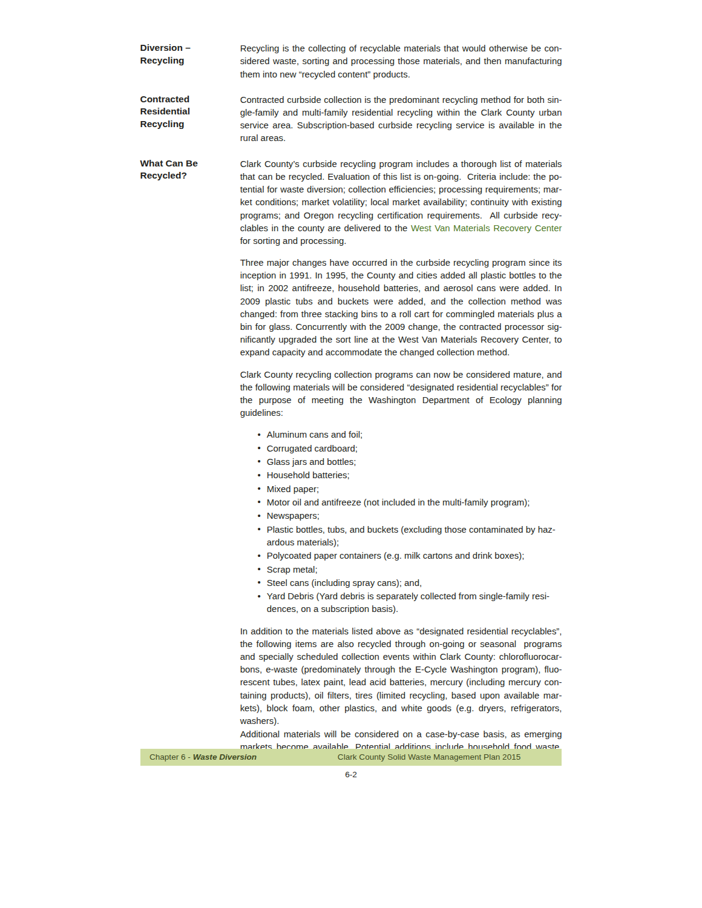Diversion – Recycling
Recycling is the collecting of recyclable materials that would otherwise be considered waste, sorting and processing those materials, and then manufacturing them into new “recycled content” products.
Contracted Residential Recycling
Contracted curbside collection is the predominant recycling method for both single-family and multi-family residential recycling within the Clark County urban service area. Subscription-based curbside recycling service is available in the rural areas.
What Can Be Recycled?
Clark County’s curbside recycling program includes a thorough list of materials that can be recycled. Evaluation of this list is on-going. Criteria include: the potential for waste diversion; collection efficiencies; processing requirements; market conditions; market volatility; local market availability; continuity with existing programs; and Oregon recycling certification requirements. All curbside recyclables in the county are delivered to the West Van Materials Recovery Center for sorting and processing.
Three major changes have occurred in the curbside recycling program since its inception in 1991. In 1995, the County and cities added all plastic bottles to the list; in 2002 antifreeze, household batteries, and aerosol cans were added. In 2009 plastic tubs and buckets were added, and the collection method was changed: from three stacking bins to a roll cart for commingled materials plus a bin for glass. Concurrently with the 2009 change, the contracted processor significantly upgraded the sort line at the West Van Materials Recovery Center, to expand capacity and accommodate the changed collection method.
Clark County recycling collection programs can now be considered mature, and the following materials will be considered “designated residential recyclables” for the purpose of meeting the Washington Department of Ecology planning guidelines:
Aluminum cans and foil;
Corrugated cardboard;
Glass jars and bottles;
Household batteries;
Mixed paper;
Motor oil and antifreeze (not included in the multi-family program);
Newspapers;
Plastic bottles, tubs, and buckets (excluding those contaminated by hazardous materials);
Polycoated paper containers (e.g. milk cartons and drink boxes);
Scrap metal;
Steel cans (including spray cans); and,
Yard Debris (Yard debris is separately collected from single-family residences, on a subscription basis).
In addition to the materials listed above as “designated residential recyclables”, the following items are also recycled through on-going or seasonal programs and specially scheduled collection events within Clark County: chlorofluorocarbons, e-waste (predominately through the E-Cycle Washington program), fluorescent tubes, latex paint, lead acid batteries, mercury (including mercury containing products), oil filters, tires (limited recycling, based upon available markets), block foam, other plastics, and white goods (e.g. dryers, refrigerators, washers).
Additional materials will be considered on a case-by-case basis, as emerging markets become available. Potential additions include household food waste, business food
Chapter 6 - Waste Diversion
Clark County Solid Waste Management Plan 2015
6-2